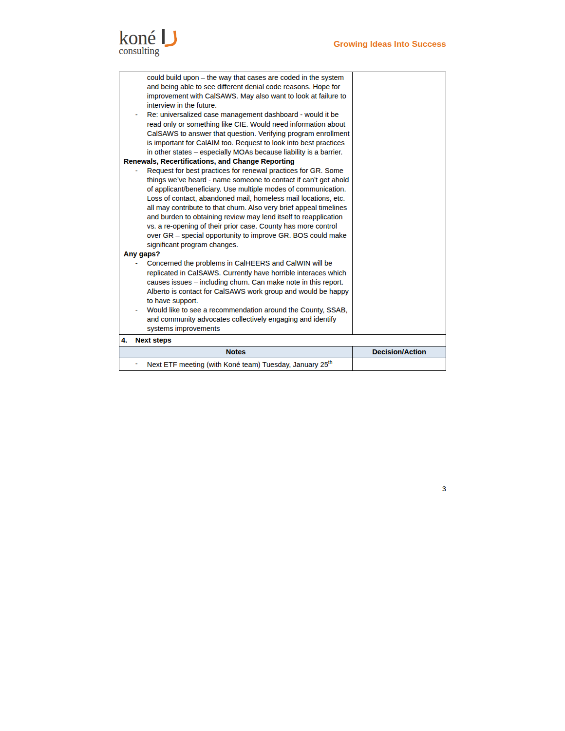koné consulting
Growing Ideas Into Success
| could build upon – the way that cases are coded in the system and being able to see different denial code reasons. Hope for improvement with CalSAWS. May also want to look at failure to interview in the future. Re: universalized case management dashboard - would it be read only or something like CIE. Would need information about CalSAWS to answer that question. Verifying program enrollment is important for CalAIM too. Request to look into best practices in other states – especially MOAs because liability is a barrier. Renewals, Recertifications, and Change Reporting Request for best practices for renewal practices for GR. Some things we’ve heard - name someone to contact if can’t get ahold of applicant/beneficiary. Use multiple modes of communication. Loss of contact, abandoned mail, homeless mail locations, etc. all may contribute to that churn. Also very brief appeal timelines and burden to obtaining review may lend itself to reapplication vs. a re-opening of their prior case. County has more control over GR – special opportunity to improve GR. BOS could make significant program changes. Any gaps? Concerned the problems in CalHEERS and CalWIN will be replicated in CalSAWS. Currently have horrible interaces which causes issues – including churn. Can make note in this report. Alberto is contact for CalSAWS work group and would be happy to have support. Would like to see a recommendation around the County, SSAB, and community advocates collectively engaging and identify systems improvements | |
| 4. Next steps |
| Notes | Decision/Action |
| Next ETF meeting (with Koné team) Tuesday, January 25 th | |
3